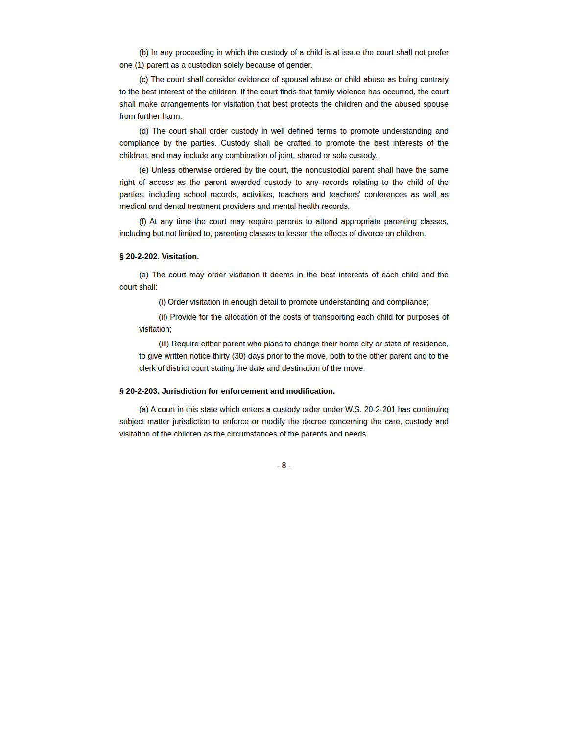(b) In any proceeding in which the custody of a child is at issue the court shall not prefer one (1) parent as a custodian solely because of gender.
(c) The court shall consider evidence of spousal abuse or child abuse as being contrary to the best interest of the children. If the court finds that family violence has occurred, the court shall make arrangements for visitation that best protects the children and the abused spouse from further harm.
(d) The court shall order custody in well defined terms to promote understanding and compliance by the parties. Custody shall be crafted to promote the best interests of the children, and may include any combination of joint, shared or sole custody.
(e) Unless otherwise ordered by the court, the noncustodial parent shall have the same right of access as the parent awarded custody to any records relating to the child of the parties, including school records, activities, teachers and teachers' conferences as well as medical and dental treatment providers and mental health records.
(f) At any time the court may require parents to attend appropriate parenting classes, including but not limited to, parenting classes to lessen the effects of divorce on children.
§ 20-2-202. Visitation.
(a) The court may order visitation it deems in the best interests of each child and the court shall:
(i) Order visitation in enough detail to promote understanding and compliance;
(ii) Provide for the allocation of the costs of transporting each child for purposes of visitation;
(iii) Require either parent who plans to change their home city or state of residence, to give written notice thirty (30) days prior to the move, both to the other parent and to the clerk of district court stating the date and destination of the move.
§ 20-2-203. Jurisdiction for enforcement and modification.
(a) A court in this state which enters a custody order under W.S. 20-2-201 has continuing subject matter jurisdiction to enforce or modify the decree concerning the care, custody and visitation of the children as the circumstances of the parents and needs
- 8 -